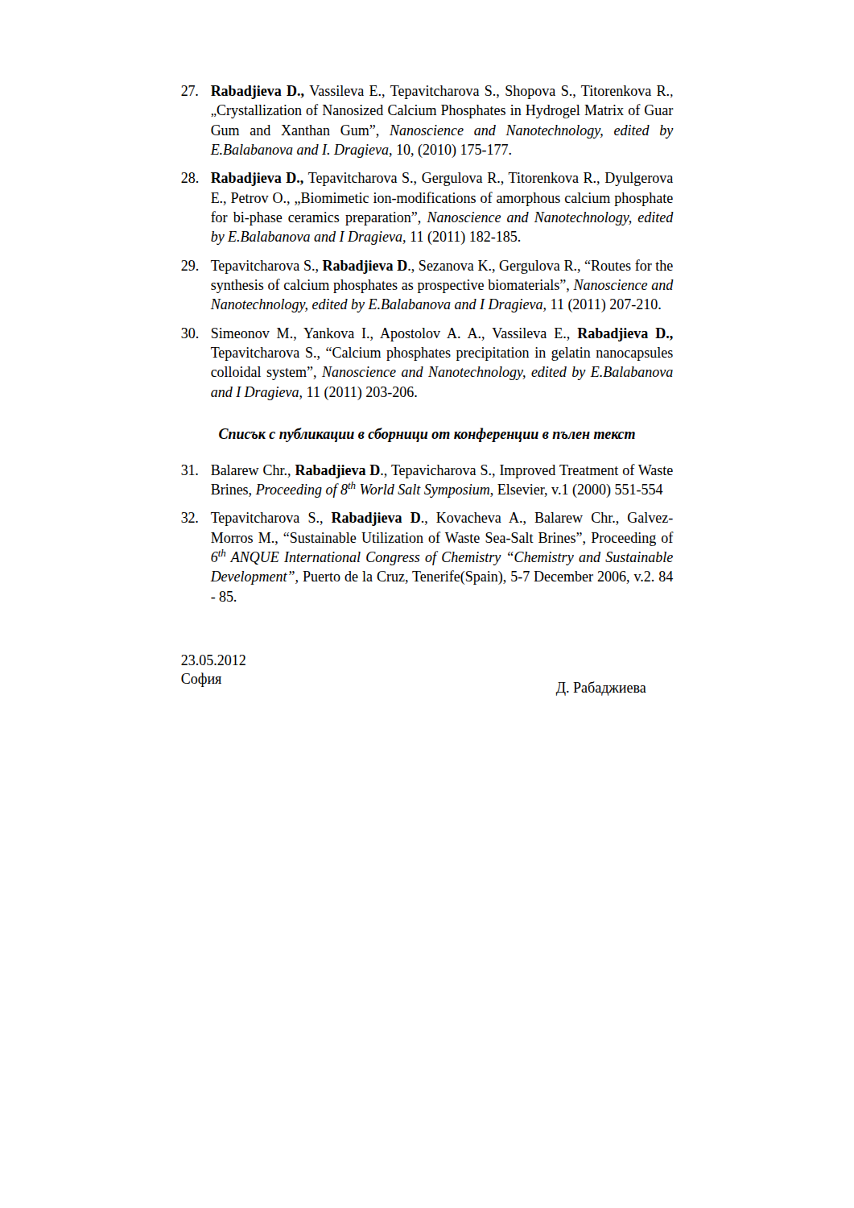27. Rabadjieva D., Vassileva E., Tepavitcharova S., Shopova S., Titorenkova R., „Crystallization of Nanosized Calcium Phosphates in Hydrogel Matrix of Guar Gum and Xanthan Gum”, Nanoscience and Nanotechnology, edited by E.Balabanova and I. Dragieva, 10, (2010) 175-177.
28. Rabadjieva D., Tepavitcharova S., Gergulova R., Titorenkova R., Dyulgerova E., Petrov O., „Biomimetic ion-modifications of amorphous calcium phosphate for bi-phase ceramics preparation”, Nanoscience and Nanotechnology, edited by E.Balabanova and I Dragieva, 11 (2011) 182-185.
29. Tepavitcharova S., Rabadjieva D., Sezanova K., Gergulova R., “Routes for the synthesis of calcium phosphates as prospective biomaterials”, Nanoscience and Nanotechnology, edited by E.Balabanova and I Dragieva, 11 (2011) 207-210.
30. Simeonov M., Yankova I., Apostolov A. A., Vassileva E., Rabadjieva D., Tepavitcharova S., “Calcium phosphates precipitation in gelatin nanocapsules colloidal system”, Nanoscience and Nanotechnology, edited by E.Balabanova and I Dragieva, 11 (2011) 203-206.
Списък с публикации в сборници от конференции в пълен текст
31. Balarew Chr., Rabadjieva D., Tepavicharova S., Improved Treatment of Waste Brines, Proceeding of 8th World Salt Symposium, Elsevier, v.1 (2000) 551-554
32. Tepavitcharova S., Rabadjieva D., Kovacheva A., Balarew Chr., Galvez-Morros M., “Sustainable Utilization of Waste Sea-Salt Brines”, Proceeding of 6th ANQUE International Congress of Chemistry “Chemistry and Sustainable Development”, Puerto de la Cruz, Tenerife(Spain), 5-7 December 2006, v.2. 84 - 85.
23.05.2012
София
Д. Рабаджиева